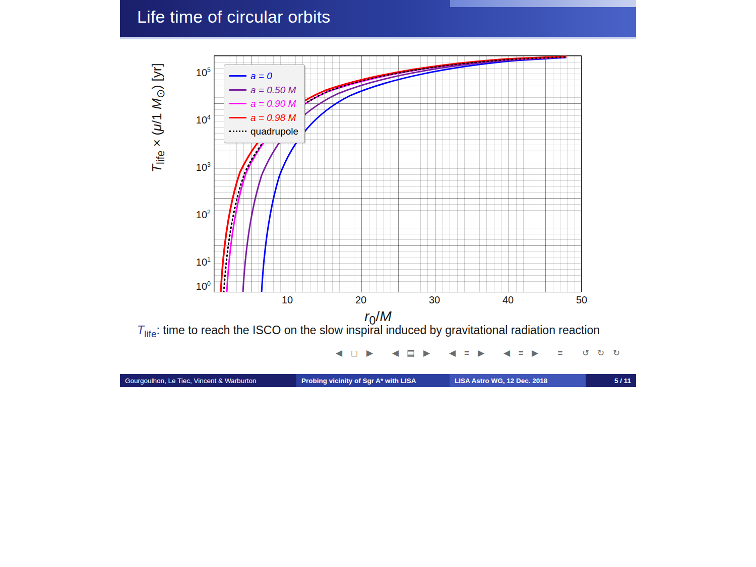Life time of circular orbits
Tlife × (μ/1 M⊙) [yr]
105
104
103
102
101
100
a = 0
a = 0.50 M
a = 0.90 M
a = 0.98 M
quadrupole
10
20
30
40
50
r0/M
Tlife: time to reach the ISCO on the slow inspiral induced by gravitational radiation reaction
◀ ◻ ▶ ◀ ▤ ▶ ◀ ≡ ▶ ◀ ≡ ▶ ≡ ↺ ↻ ↻
Gourgoulhon, Le Tiec, Vincent & Warburton
Probing vicinity of Sgr A* with LISA
LISA Astro WG, 12 Dec. 2018
5 / 11